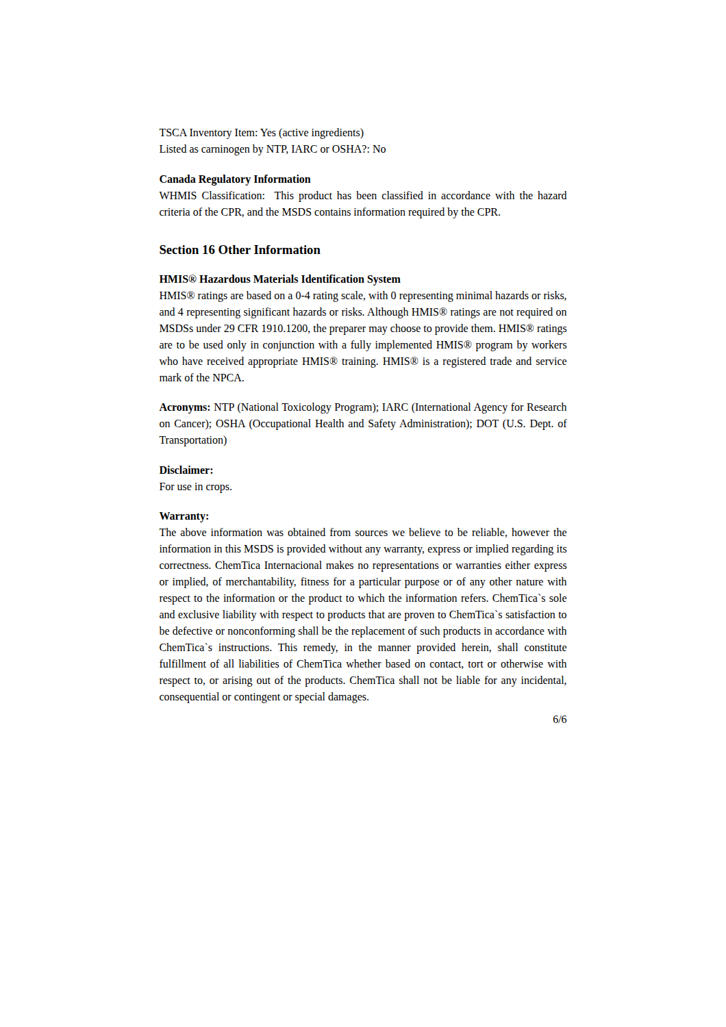TSCA Inventory Item: Yes (active ingredients)
Listed as carninogen by NTP, IARC or OSHA?: No
Canada Regulatory Information
WHMIS Classification: This product has been classified in accordance with the hazard criteria of the CPR, and the MSDS contains information required by the CPR.
Section 16 Other Information
HMIS® Hazardous Materials Identification System
HMIS® ratings are based on a 0-4 rating scale, with 0 representing minimal hazards or risks, and 4 representing significant hazards or risks. Although HMIS® ratings are not required on MSDSs under 29 CFR 1910.1200, the preparer may choose to provide them. HMIS® ratings are to be used only in conjunction with a fully implemented HMIS® program by workers who have received appropriate HMIS® training. HMIS® is a registered trade and service mark of the NPCA.
Acronyms: NTP (National Toxicology Program); IARC (International Agency for Research on Cancer); OSHA (Occupational Health and Safety Administration); DOT (U.S. Dept. of Transportation)
Disclaimer:
For use in crops.
Warranty:
The above information was obtained from sources we believe to be reliable, however the information in this MSDS is provided without any warranty, express or implied regarding its correctness. ChemTica Internacional makes no representations or warranties either express or implied, of merchantability, fitness for a particular purpose or of any other nature with respect to the information or the product to which the information refers. ChemTica`s sole and exclusive liability with respect to products that are proven to ChemTica`s satisfaction to be defective or nonconforming shall be the replacement of such products in accordance with ChemTica`s instructions. This remedy, in the manner provided herein, shall constitute fulfillment of all liabilities of ChemTica whether based on contact, tort or otherwise with respect to, or arising out of the products. ChemTica shall not be liable for any incidental, consequential or contingent or special damages.
6/6